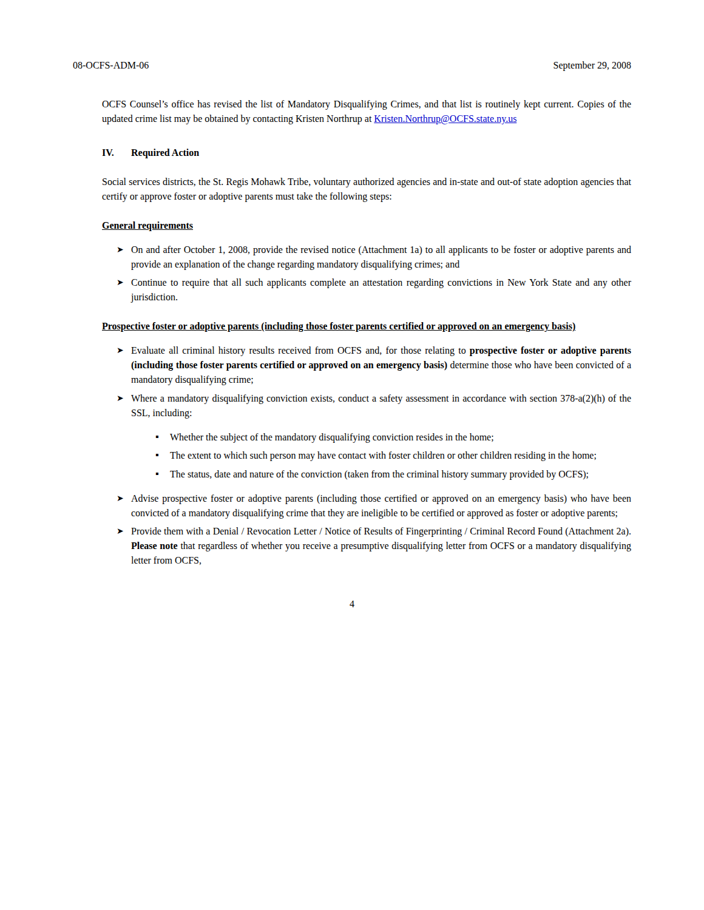08-OCFS-ADM-06 September 29, 2008
OCFS Counsel’s office has revised the list of Mandatory Disqualifying Crimes, and that list is routinely kept current. Copies of the updated crime list may be obtained by contacting Kristen Northrup at Kristen.Northrup@OCFS.state.ny.us
IV. Required Action
Social services districts, the St. Regis Mohawk Tribe, voluntary authorized agencies and in-state and out-of state adoption agencies that certify or approve foster or adoptive parents must take the following steps:
General requirements
On and after October 1, 2008, provide the revised notice (Attachment 1a) to all applicants to be foster or adoptive parents and provide an explanation of the change regarding mandatory disqualifying crimes; and
Continue to require that all such applicants complete an attestation regarding convictions in New York State and any other jurisdiction.
Prospective foster or adoptive parents (including those foster parents certified or approved on an emergency basis)
Evaluate all criminal history results received from OCFS and, for those relating to prospective foster or adoptive parents (including those foster parents certified or approved on an emergency basis) determine those who have been convicted of a mandatory disqualifying crime;
Where a mandatory disqualifying conviction exists, conduct a safety assessment in accordance with section 378-a(2)(h) of the SSL, including:
Whether the subject of the mandatory disqualifying conviction resides in the home;
The extent to which such person may have contact with foster children or other children residing in the home;
The status, date and nature of the conviction (taken from the criminal history summary provided by OCFS);
Advise prospective foster or adoptive parents (including those certified or approved on an emergency basis) who have been convicted of a mandatory disqualifying crime that they are ineligible to be certified or approved as foster or adoptive parents;
Provide them with a Denial / Revocation Letter / Notice of Results of Fingerprinting / Criminal Record Found (Attachment 2a). Please note that regardless of whether you receive a presumptive disqualifying letter from OCFS or a mandatory disqualifying letter from OCFS,
4